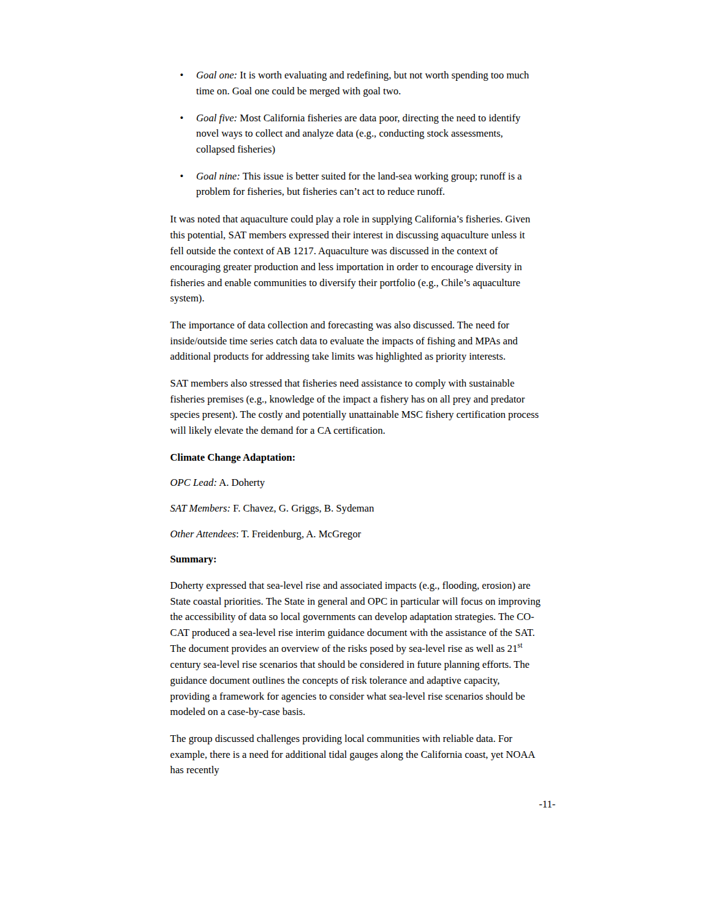Goal one: It is worth evaluating and redefining, but not worth spending too much time on. Goal one could be merged with goal two.
Goal five: Most California fisheries are data poor, directing the need to identify novel ways to collect and analyze data (e.g., conducting stock assessments, collapsed fisheries)
Goal nine: This issue is better suited for the land-sea working group; runoff is a problem for fisheries, but fisheries can’t act to reduce runoff.
It was noted that aquaculture could play a role in supplying California’s fisheries. Given this potential, SAT members expressed their interest in discussing aquaculture unless it fell outside the context of AB 1217. Aquaculture was discussed in the context of encouraging greater production and less importation in order to encourage diversity in fisheries and enable communities to diversify their portfolio (e.g., Chile’s aquaculture system).
The importance of data collection and forecasting was also discussed. The need for inside/outside time series catch data to evaluate the impacts of fishing and MPAs and additional products for addressing take limits was highlighted as priority interests.
SAT members also stressed that fisheries need assistance to comply with sustainable fisheries premises (e.g., knowledge of the impact a fishery has on all prey and predator species present). The costly and potentially unattainable MSC fishery certification process will likely elevate the demand for a CA certification.
Climate Change Adaptation:
OPC Lead: A. Doherty
SAT Members: F. Chavez, G. Griggs, B. Sydeman
Other Attendees: T. Freidenburg, A. McGregor
Summary:
Doherty expressed that sea-level rise and associated impacts (e.g., flooding, erosion) are State coastal priorities. The State in general and OPC in particular will focus on improving the accessibility of data so local governments can develop adaptation strategies. The CO-CAT produced a sea-level rise interim guidance document with the assistance of the SAT. The document provides an overview of the risks posed by sea-level rise as well as 21st century sea-level rise scenarios that should be considered in future planning efforts. The guidance document outlines the concepts of risk tolerance and adaptive capacity, providing a framework for agencies to consider what sea-level rise scenarios should be modeled on a case-by-case basis.
The group discussed challenges providing local communities with reliable data. For example, there is a need for additional tidal gauges along the California coast, yet NOAA has recently
-11-